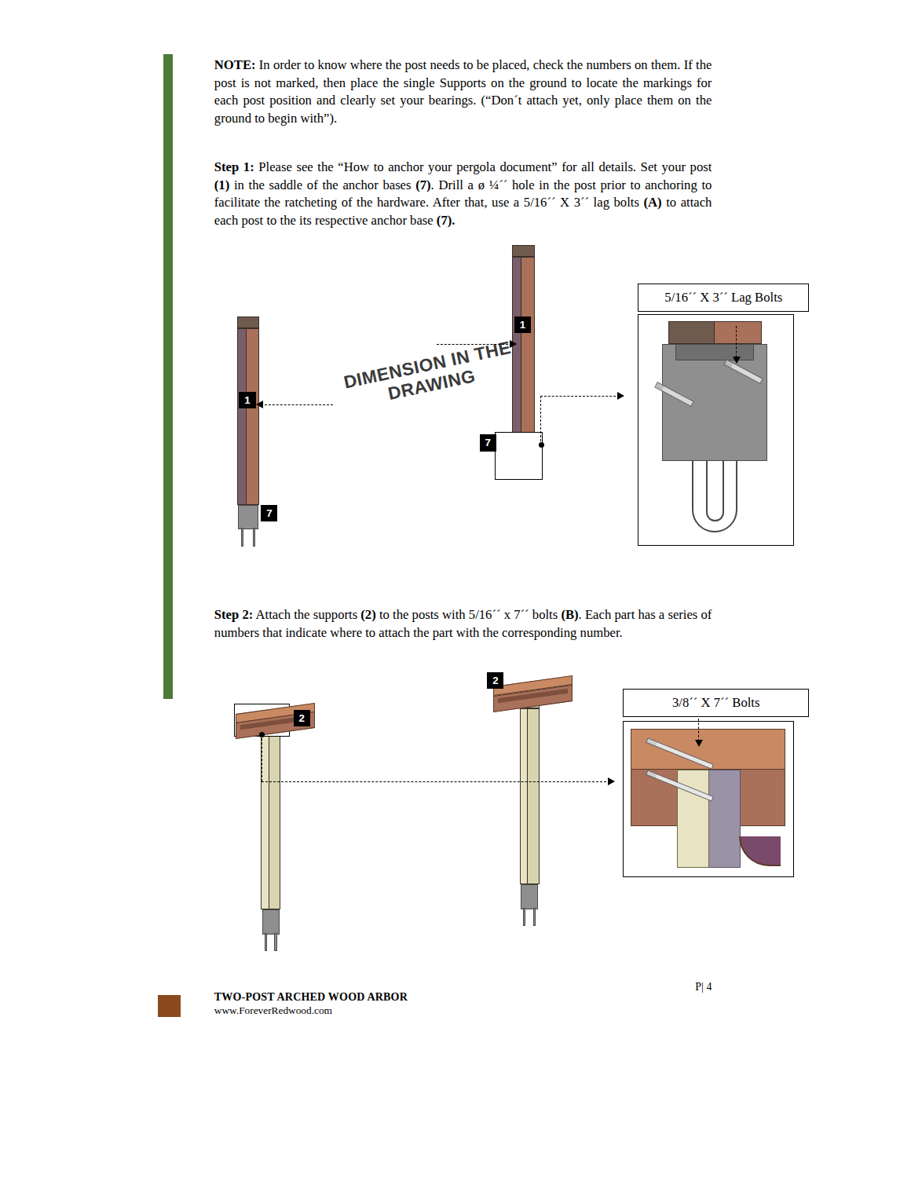NOTE: In order to know where the post needs to be placed, check the numbers on them. If the post is not marked, then place the single Supports on the ground to locate the markings for each post position and clearly set your bearings. (“Don´t attach yet, only place them on the ground to begin with”).
Step 1: Please see the “How to anchor your pergola document” for all details. Set your post (1) in the saddle of the anchor bases (7). Drill a ø ¼´´ hole in the post prior to anchoring to facilitate the ratcheting of the hardware. After that, use a 5/16´´ X 3´´ lag bolts (A) to attach each post to the its respective anchor base (7).
1
7
DIMENSION IN THE
DRAWING
1
7
5/16´´ X 3´´ Lag Bolts
Step 2: Attach the supports (2) to the posts with 5/16´´ x 7´´ bolts (B). Each part has a series of numbers that indicate where to attach the part with the corresponding number.
2
2
3/8´´ X 7´´ Bolts
P| 4
TWO-POST ARCHED WOOD ARBOR
www.ForeverRedwood.com